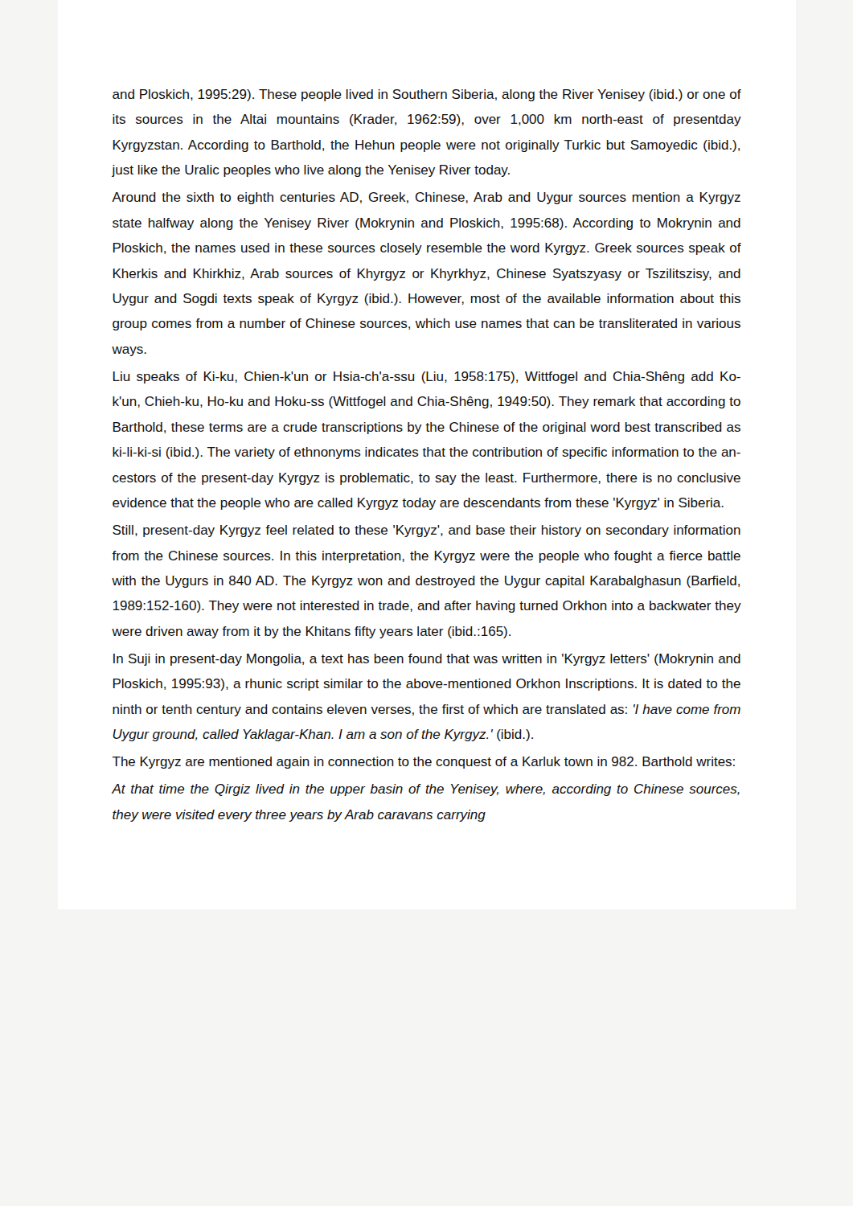and Ploskich, 1995:29). These people lived in Southern Siberia, along the River Yenisey (ibid.) or one of its sources in the Altai mountains (Krader, 1962:59), over 1,000 km north-east of presentday Kyrgyzstan. According to Barthold, the Hehun people were not originally Turkic but Samoyedic (ibid.), just like the Uralic peoples who live along the Yenisey River today.
Around the sixth to eighth centuries AD, Greek, Chinese, Arab and Uygur sources mention a Kyrgyz state halfway along the Yenisey River (Mokrynin and Ploskich, 1995:68). According to Mokrynin and Ploskich, the names used in these sources closely resemble the word Kyrgyz. Greek sources speak of Kherkis and Khirkhiz, Arab sources of Khyrgyz or Khyrkhyz, Chinese Syatszyasy or Tszilitszisy, and Uygur and Sogdi texts speak of Kyrgyz (ibid.). However, most of the available information about this group comes from a number of Chinese sources, which use names that can be transliterated in various ways.
Liu speaks of Ki-ku, Chien-k'un or Hsia-ch'a-ssu (Liu, 1958:175), Wittfogel and Chia-Shêng add Ko-k'un, Chieh-ku, Ho-ku and Hoku-ss (Wittfogel and Chia-Shêng, 1949:50). They remark that according to Barthold, these terms are a crude transcriptions by the Chinese of the original word best transcribed as ki-li-ki-si (ibid.). The variety of ethnonyms indicates that the contribution of specific information to the ancestors of the present-day Kyrgyz is problematic, to say the least. Furthermore, there is no conclusive evidence that the people who are called Kyrgyz today are descendants from these 'Kyrgyz' in Siberia.
Still, present-day Kyrgyz feel related to these 'Kyrgyz', and base their history on secondary information from the Chinese sources. In this interpretation, the Kyrgyz were the people who fought a fierce battle with the Uygurs in 840 AD. The Kyrgyz won and destroyed the Uygur capital Karabalghasun (Barfield, 1989:152-160). They were not interested in trade, and after having turned Orkhon into a backwater they were driven away from it by the Khitans fifty years later (ibid.:165).
In Suji in present-day Mongolia, a text has been found that was written in 'Kyrgyz letters' (Mokrynin and Ploskich, 1995:93), a rhunic script similar to the above-mentioned Orkhon Inscriptions. It is dated to the ninth or tenth century and contains eleven verses, the first of which are translated as: 'I have come from Uygur ground, called Yaklagar-Khan. I am a son of the Kyrgyz.' (ibid.).
The Kyrgyz are mentioned again in connection to the conquest of a Karluk town in 982. Barthold writes:
At that time the Qirgiz lived in the upper basin of the Yenisey, where, according to Chinese sources, they were visited every three years by Arab caravans carrying